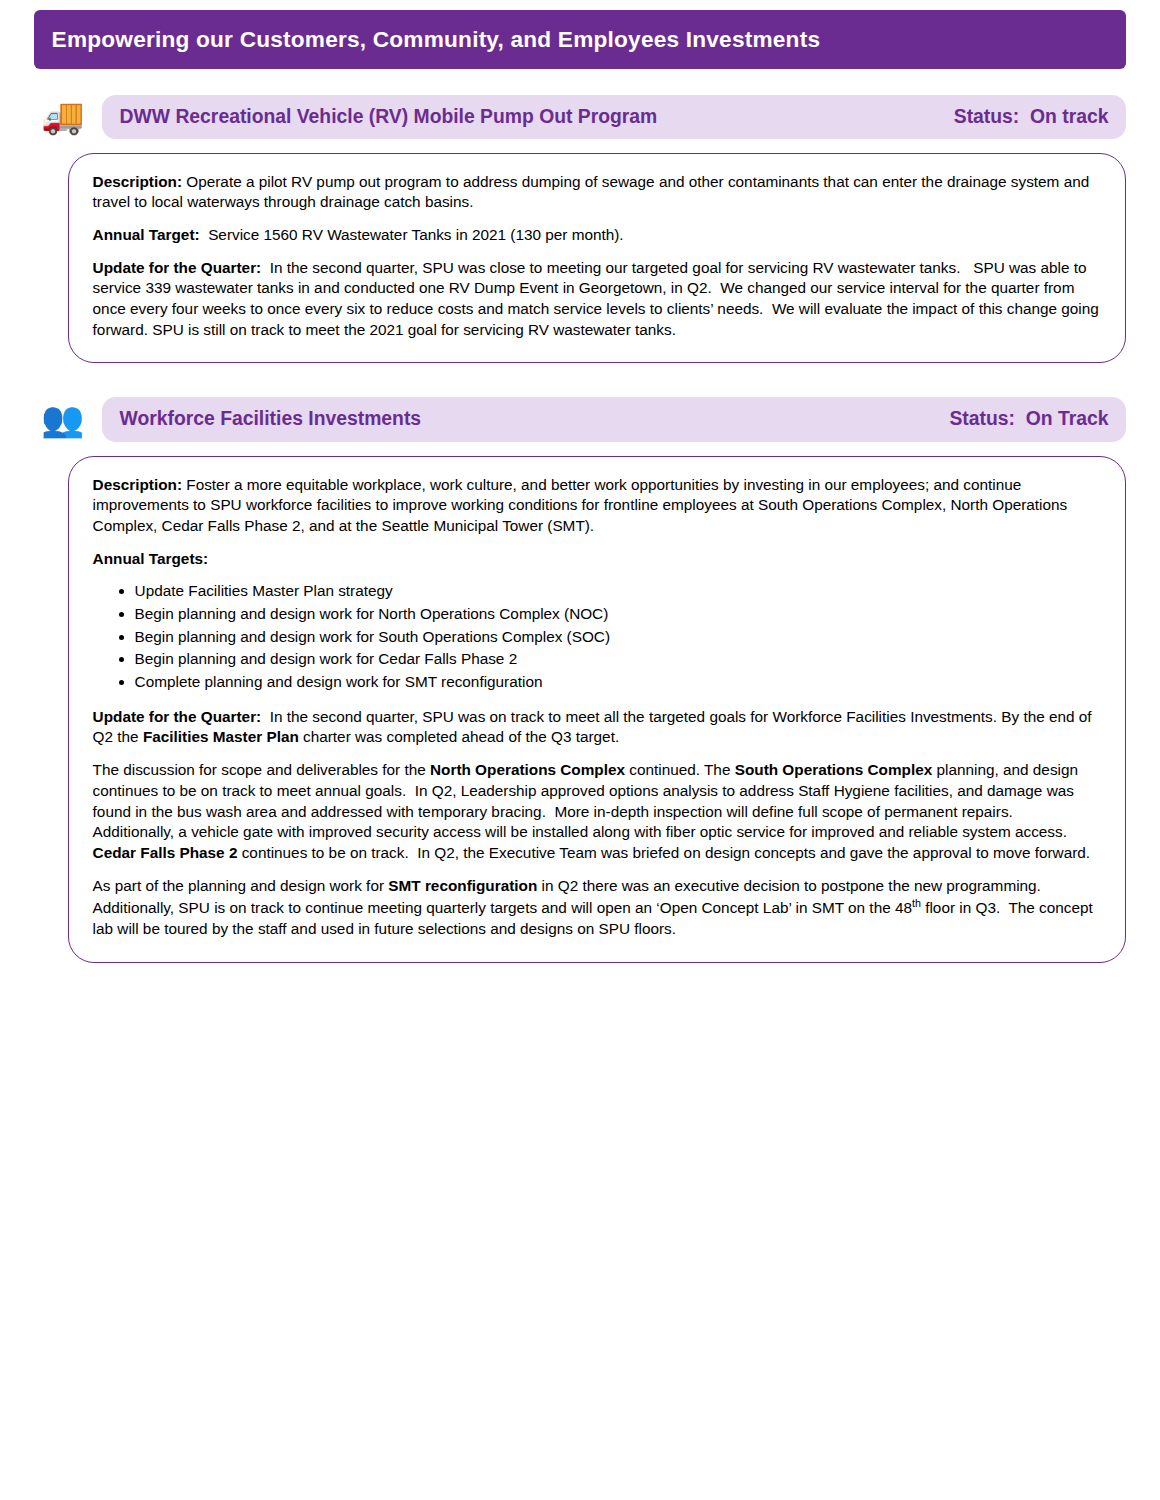Empowering our Customers, Community, and Employees Investments
🚚
DWW Recreational Vehicle (RV) Mobile Pump Out Program Status: On track
Description: Operate a pilot RV pump out program to address dumping of sewage and other contaminants that can enter the drainage system and travel to local waterways through drainage catch basins.
Annual Target: Service 1560 RV Wastewater Tanks in 2021 (130 per month).
Update for the Quarter: In the second quarter, SPU was close to meeting our targeted goal for servicing RV wastewater tanks. SPU was able to service 339 wastewater tanks in and conducted one RV Dump Event in Georgetown, in Q2. We changed our service interval for the quarter from once every four weeks to once every six to reduce costs and match service levels to clients’ needs. We will evaluate the impact of this change going forward. SPU is still on track to meet the 2021 goal for servicing RV wastewater tanks.
👥
Workforce Facilities Investments Status: On Track
Description: Foster a more equitable workplace, work culture, and better work opportunities by investing in our employees; and continue improvements to SPU workforce facilities to improve working conditions for frontline employees at South Operations Complex, North Operations Complex, Cedar Falls Phase 2, and at the Seattle Municipal Tower (SMT).
Annual Targets:
Update Facilities Master Plan strategy
Begin planning and design work for North Operations Complex (NOC)
Begin planning and design work for South Operations Complex (SOC)
Begin planning and design work for Cedar Falls Phase 2
Complete planning and design work for SMT reconfiguration
Update for the Quarter: In the second quarter, SPU was on track to meet all the targeted goals for Workforce Facilities Investments. By the end of Q2 the Facilities Master Plan charter was completed ahead of the Q3 target.
The discussion for scope and deliverables for the North Operations Complex continued. The South Operations Complex planning, and design continues to be on track to meet annual goals. In Q2, Leadership approved options analysis to address Staff Hygiene facilities, and damage was found in the bus wash area and addressed with temporary bracing. More in-depth inspection will define full scope of permanent repairs. Additionally, a vehicle gate with improved security access will be installed along with fiber optic service for improved and reliable system access. Cedar Falls Phase 2 continues to be on track. In Q2, the Executive Team was briefed on design concepts and gave the approval to move forward.
As part of the planning and design work for SMT reconfiguration in Q2 there was an executive decision to postpone the new programming. Additionally, SPU is on track to continue meeting quarterly targets and will open an ‘Open Concept Lab’ in SMT on the 48th floor in Q3. The concept lab will be toured by the staff and used in future selections and designs on SPU floors.